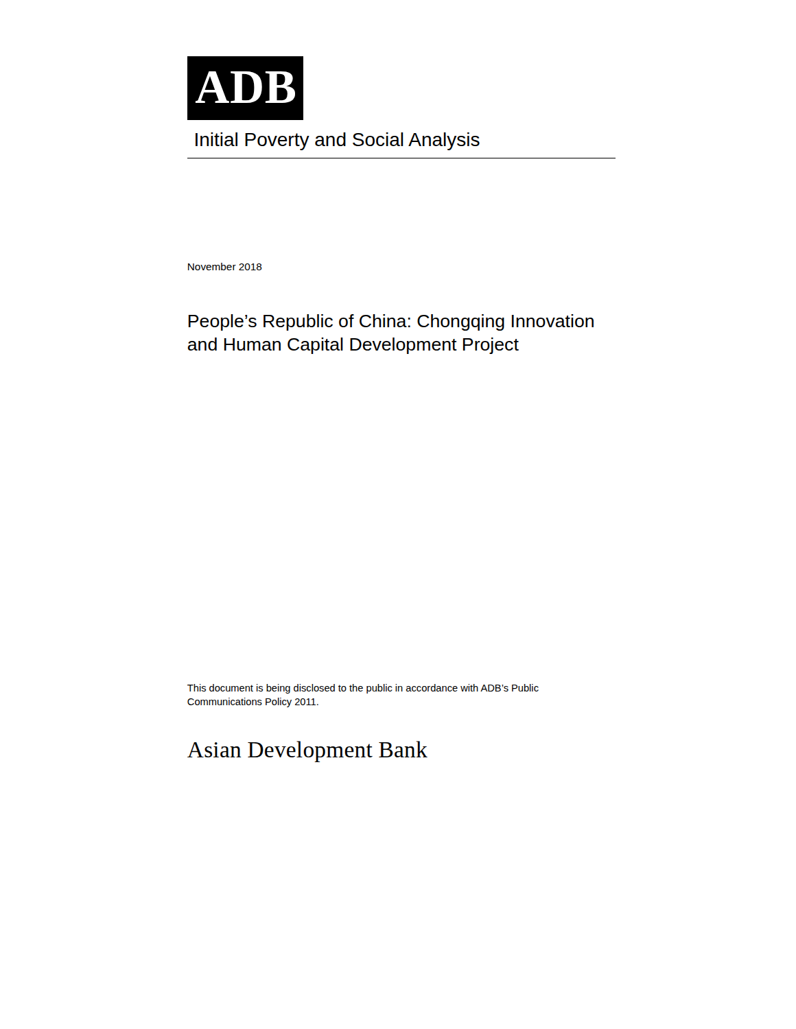ADB
Initial Poverty and Social Analysis
November 2018
People’s Republic of China: Chongqing Innovation and Human Capital Development Project
This document is being disclosed to the public in accordance with ADB’s Public Communications Policy 2011.
Asian Development Bank